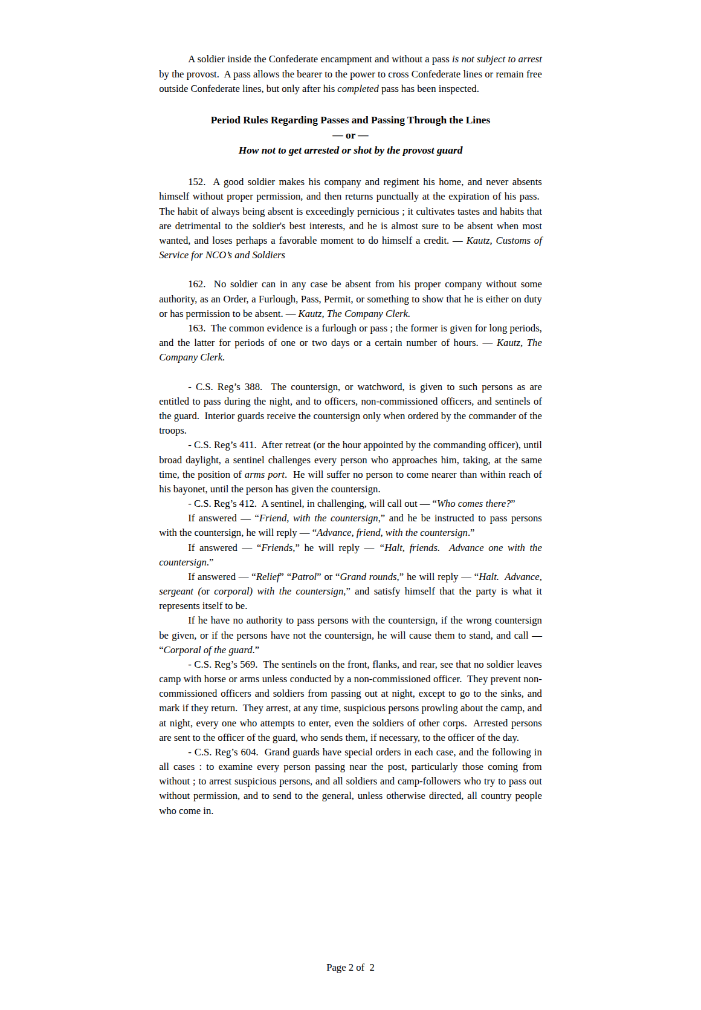A soldier inside the Confederate encampment and without a pass is not subject to arrest by the provost. A pass allows the bearer to the power to cross Confederate lines or remain free outside Confederate lines, but only after his completed pass has been inspected.
Period Rules Regarding Passes and Passing Through the Lines
— or —
How not to get arrested or shot by the provost guard
152. A good soldier makes his company and regiment his home, and never absents himself without proper permission, and then returns punctually at the expiration of his pass. The habit of always being absent is exceedingly pernicious ; it cultivates tastes and habits that are detrimental to the soldier's best interests, and he is almost sure to be absent when most wanted, and loses perhaps a favorable moment to do himself a credit. — Kautz, Customs of Service for NCO’s and Soldiers
162. No soldier can in any case be absent from his proper company without some authority, as an Order, a Furlough, Pass, Permit, or something to show that he is either on duty or has permission to be absent. — Kautz, The Company Clerk.
163. The common evidence is a furlough or pass ; the former is given for long periods, and the latter for periods of one or two days or a certain number of hours. — Kautz, The Company Clerk.
- C.S. Reg’s 388. The countersign, or watchword, is given to such persons as are entitled to pass during the night, and to officers, non-commissioned officers, and sentinels of the guard. Interior guards receive the countersign only when ordered by the commander of the troops.
- C.S. Reg’s 411. After retreat (or the hour appointed by the commanding officer), until broad daylight, a sentinel challenges every person who approaches him, taking, at the same time, the position of arms port. He will suffer no person to come nearer than within reach of his bayonet, until the person has given the countersign.
- C.S. Reg’s 412. A sentinel, in challenging, will call out — “Who comes there?”
If answered — “Friend, with the countersign,” and he be instructed to pass persons with the countersign, he will reply — “Advance, friend, with the countersign.”
If answered — “Friends,” he will reply — “Halt, friends. Advance one with the countersign.”
If answered — “Relief” “Patrol” or “Grand rounds,” he will reply — “Halt. Advance, sergeant (or corporal) with the countersign,” and satisfy himself that the party is what it represents itself to be.
If he have no authority to pass persons with the countersign, if the wrong countersign be given, or if the persons have not the countersign, he will cause them to stand, and call — “Corporal of the guard.”
- C.S. Reg’s 569. The sentinels on the front, flanks, and rear, see that no soldier leaves camp with horse or arms unless conducted by a non-commissioned officer. They prevent non-commissioned officers and soldiers from passing out at night, except to go to the sinks, and mark if they return. They arrest, at any time, suspicious persons prowling about the camp, and at night, every one who attempts to enter, even the soldiers of other corps. Arrested persons are sent to the officer of the guard, who sends them, if necessary, to the officer of the day.
- C.S. Reg’s 604. Grand guards have special orders in each case, and the following in all cases : to examine every person passing near the post, particularly those coming from without ; to arrest suspicious persons, and all soldiers and camp-followers who try to pass out without permission, and to send to the general, unless otherwise directed, all country people who come in.
Page 2 of 2